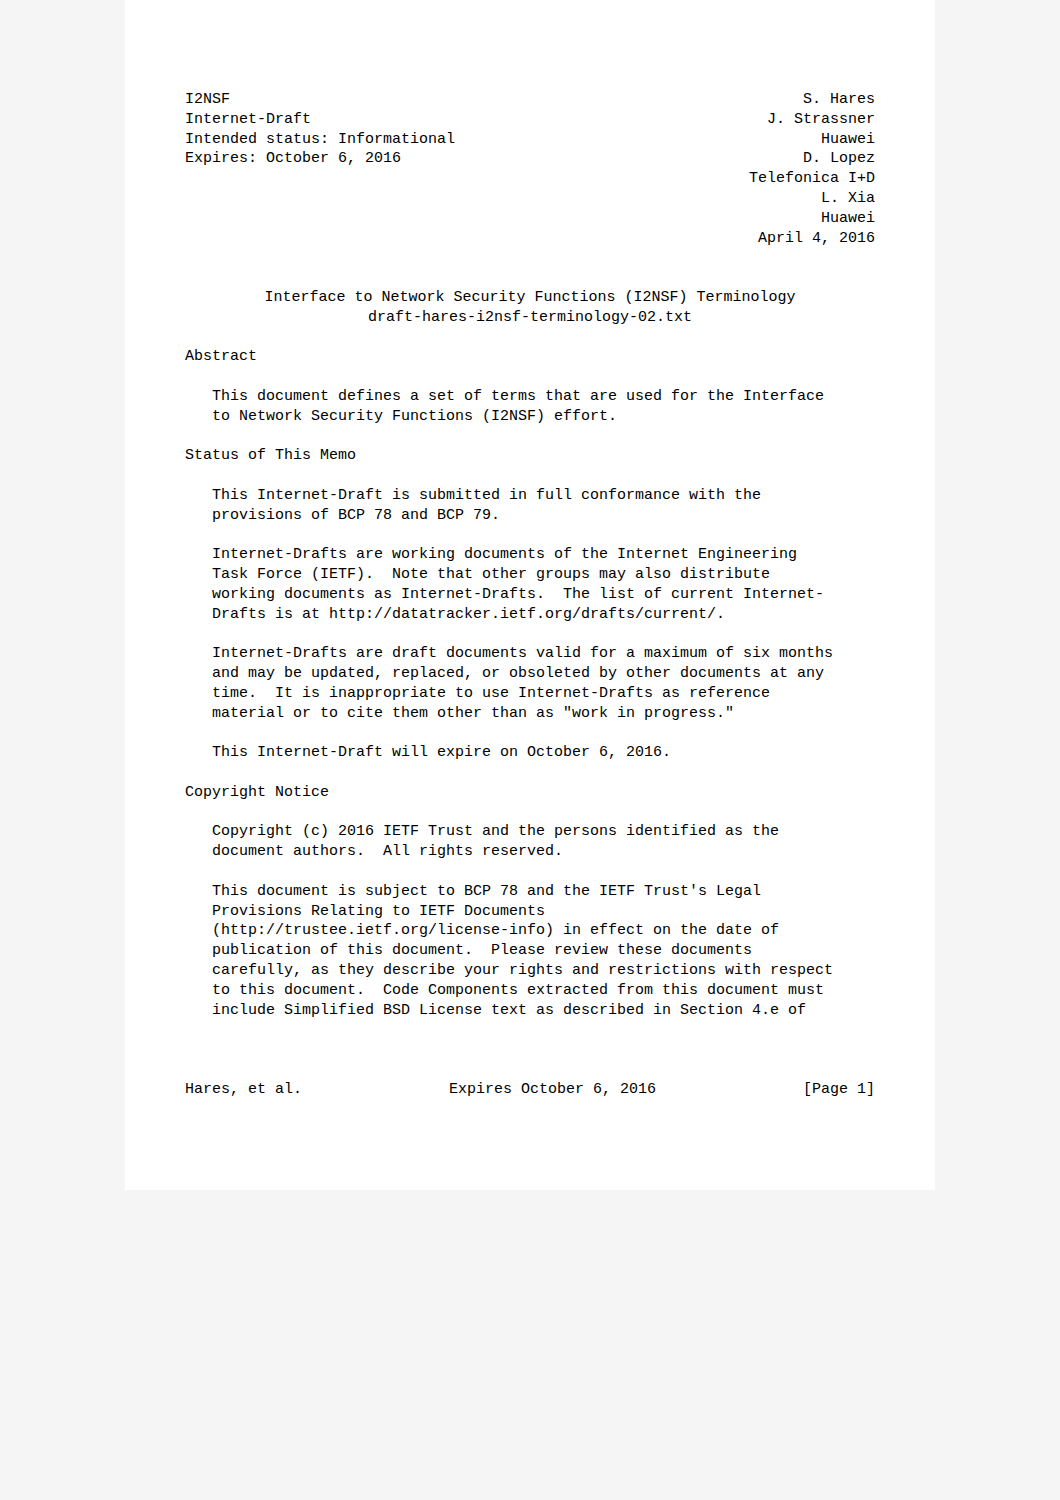I2NSF S. Hares
Internet-Draft J. Strassner
Intended status: Informational Huawei
Expires: October 6, 2016 D. Lopez
Telefonica I+D
L. Xia
Huawei
April 4, 2016
Interface to Network Security Functions (I2NSF) Terminology
draft-hares-i2nsf-terminology-02.txt
Abstract
   This document defines a set of terms that are used for the Interface
   to Network Security Functions (I2NSF) effort.
Status of This Memo
   This Internet-Draft is submitted in full conformance with the
   provisions of BCP 78 and BCP 79.
   Internet-Drafts are working documents of the Internet Engineering
   Task Force (IETF).  Note that other groups may also distribute
   working documents as Internet-Drafts.  The list of current Internet-
   Drafts is at http://datatracker.ietf.org/drafts/current/.
   Internet-Drafts are draft documents valid for a maximum of six months
   and may be updated, replaced, or obsoleted by other documents at any
   time.  It is inappropriate to use Internet-Drafts as reference
   material or to cite them other than as "work in progress."
   This Internet-Draft will expire on October 6, 2016.
Copyright Notice
   Copyright (c) 2016 IETF Trust and the persons identified as the
   document authors.  All rights reserved.
   This document is subject to BCP 78 and the IETF Trust's Legal
   Provisions Relating to IETF Documents
   (http://trustee.ietf.org/license-info) in effect on the date of
   publication of this document.  Please review these documents
   carefully, as they describe your rights and restrictions with respect
   to this document.  Code Components extracted from this document must
   include Simplified BSD License text as described in Section 4.e of
Hares, et al. Expires October 6, 2016 [Page 1]